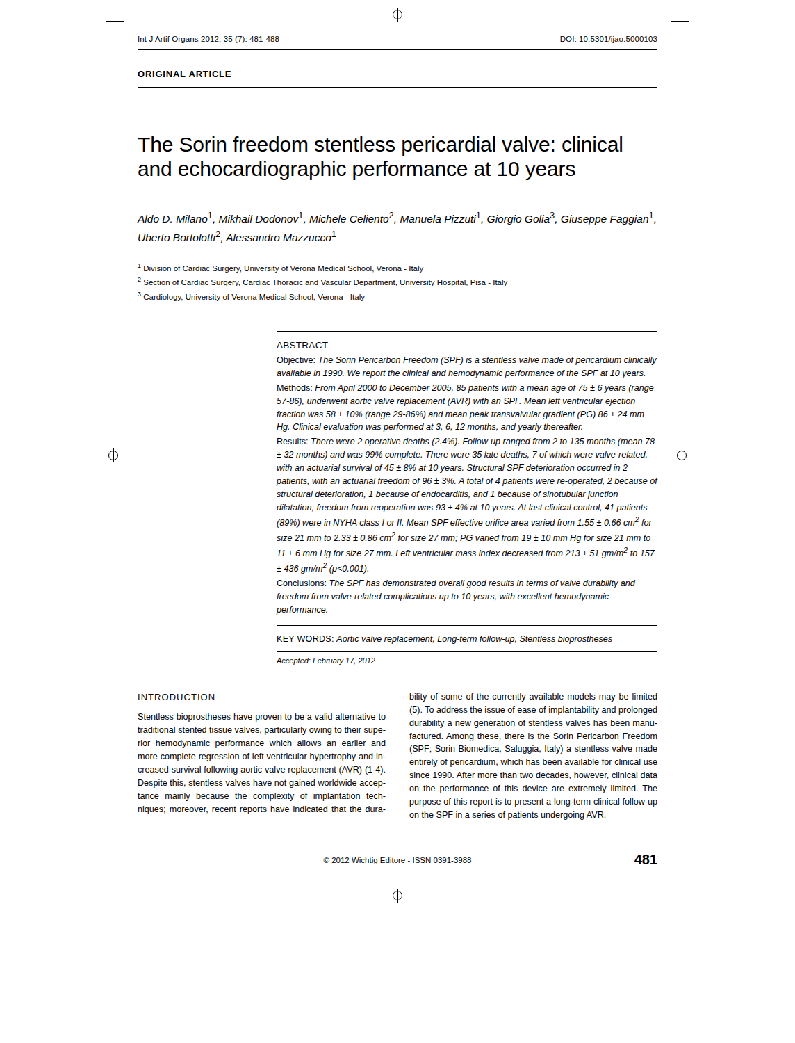Int J Artif Organs 2012; 35 (7): 481-488
DOI: 10.5301/ijao.5000103
Original Article
The Sorin freedom stentless pericardial valve: clinical and echocardiographic performance at 10 years
Aldo D. Milano1, Mikhail Dodonov1, Michele Celiento2, Manuela Pizzuti1, Giorgio Golia3, Giuseppe Faggian1, Uberto Bortolotti2, Alessandro Mazzucco1
1 Division of Cardiac Surgery, University of Verona Medical School, Verona - Italy
2 Section of Cardiac Surgery, Cardiac Thoracic and Vascular Department, University Hospital, Pisa - Italy
3 Cardiology, University of Verona Medical School, Verona - Italy
ABSTRACT
Objective: The Sorin Pericarbon Freedom (SPF) is a stentless valve made of pericardium clinically available in 1990. We report the clinical and hemodynamic performance of the SPF at 10 years.
Methods: From April 2000 to December 2005, 85 patients with a mean age of 75 ± 6 years (range 57-86), underwent aortic valve replacement (AVR) with an SPF. Mean left ventricular ejection fraction was 58 ± 10% (range 29-86%) and mean peak transvalvular gradient (PG) 86 ± 24 mm Hg. Clinical evaluation was performed at 3, 6, 12 months, and yearly thereafter.
Results: There were 2 operative deaths (2.4%). Follow-up ranged from 2 to 135 months (mean 78 ± 32 months) and was 99% complete. There were 35 late deaths, 7 of which were valve-related, with an actuarial survival of 45 ± 8% at 10 years. Structural SPF deterioration occurred in 2 patients, with an actuarial freedom of 96 ± 3%. A total of 4 patients were re-operated, 2 because of structural deterioration, 1 because of endocarditis, and 1 because of sinotubular junction dilatation; freedom from reoperation was 93 ± 4% at 10 years. At last clinical control, 41 patients (89%) were in NYHA class I or II. Mean SPF effective orifice area varied from 1.55 ± 0.66 cm2 for size 21 mm to 2.33 ± 0.86 cm2 for size 27 mm; PG varied from 19 ± 10 mm Hg for size 21 mm to 11 ± 6 mm Hg for size 27 mm. Left ventricular mass index decreased from 213 ± 51 gm/m2 to 157 ± 436 gm/m2 (p<0.001).
Conclusions: The SPF has demonstrated overall good results in terms of valve durability and freedom from valve-related complications up to 10 years, with excellent hemodynamic performance.
KEY WORDS: Aortic valve replacement, Long-term follow-up, Stentless bioprostheses
Accepted: February 17, 2012
Introduction
Stentless bioprostheses have proven to be a valid alternative to traditional stented tissue valves, particularly owing to their superior hemodynamic performance which allows an earlier and more complete regression of left ventricular hypertrophy and increased survival following aortic valve replacement (AVR) (1-4). Despite this, stentless valves have not gained worldwide acceptance mainly because the complexity of implantation techniques; moreover, recent reports have indicated that the durability of some of the currently available models may be limited (5). To address the issue of ease of implantability and prolonged durability a new generation of stentless valves has been manufactured. Among these, there is the Sorin Pericarbon Freedom (SPF; Sorin Biomedica, Saluggia, Italy) a stentless valve made entirely of pericardium, which has been available for clinical use since 1990. After more than two decades, however, clinical data on the performance of this device are extremely limited. The purpose of this report is to present a long-term clinical follow-up on the SPF in a series of patients undergoing AVR.
© 2012 Wichtig Editore - ISSN 0391-3988
481